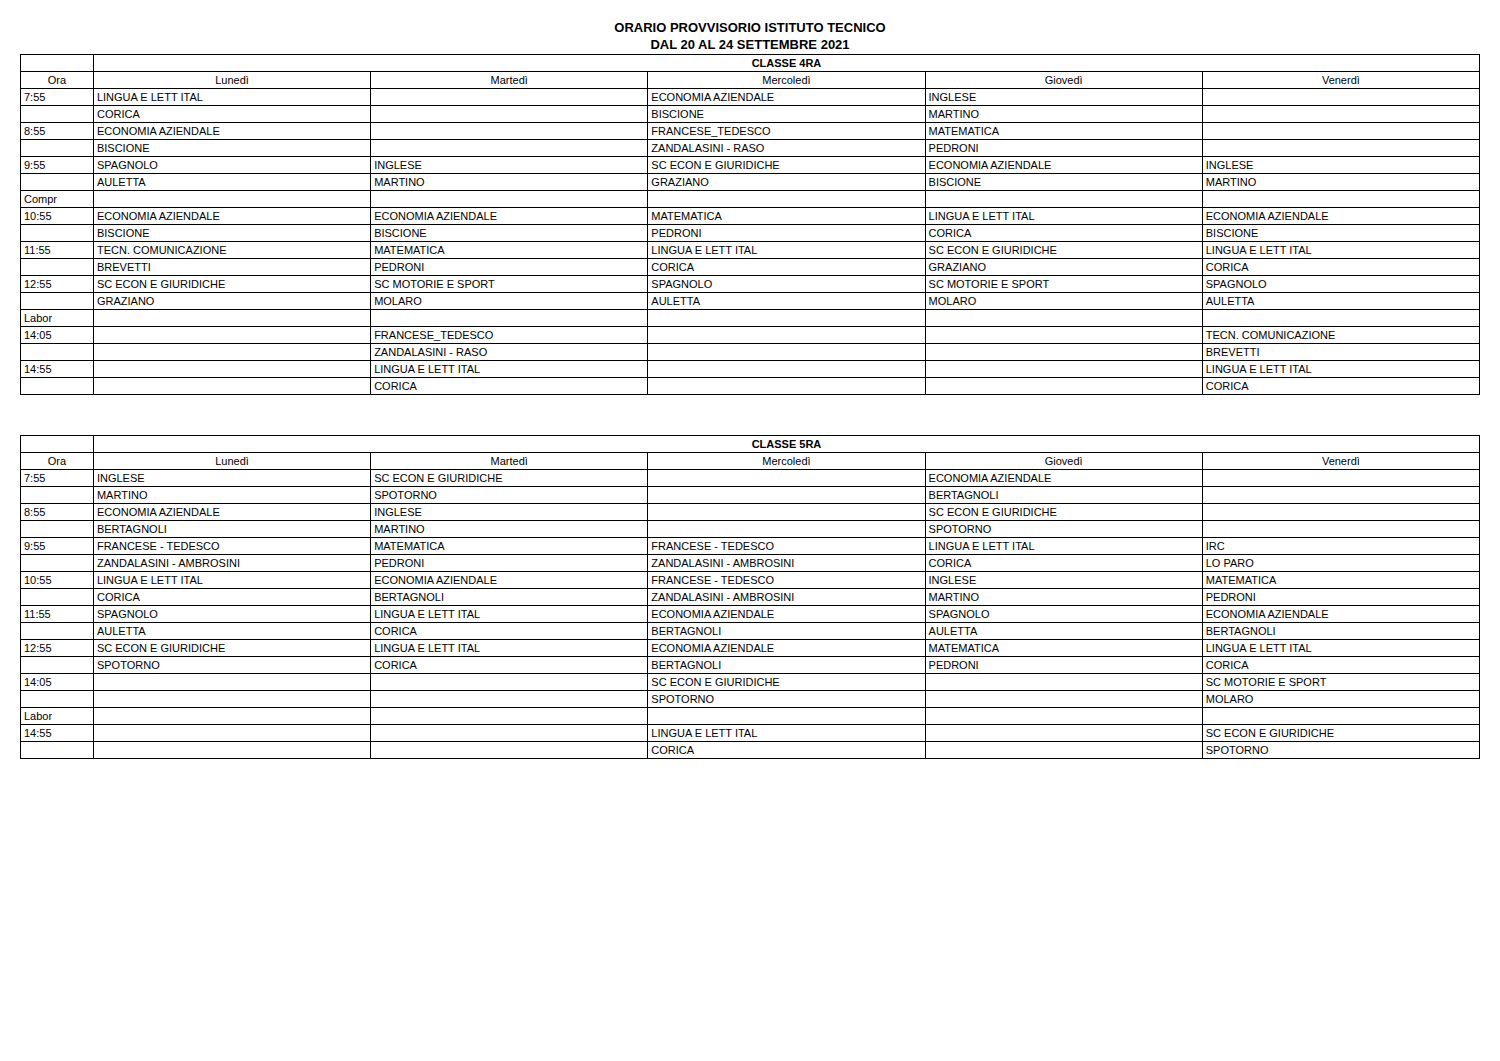ORARIO PROVVISORIO ISTITUTO TECNICO
DAL 20 AL 24 SETTEMBRE 2021
| | CLASSE 4RA |
| Ora | Lunedì | Martedì | Mercoledì | Giovedì | Venerdì |
| 7:55 | LINGUA E LETT ITAL | | ECONOMIA AZIENDALE | INGLESE | |
| | CORICA | | BISCIONE | MARTINO | |
| 8:55 | ECONOMIA AZIENDALE | | FRANCESE_TEDESCO | MATEMATICA | |
| | BISCIONE | | ZANDALASINI - RASO | PEDRONI | |
| 9:55 | SPAGNOLO | INGLESE | SC ECON E GIURIDICHE | ECONOMIA AZIENDALE | INGLESE |
| | AULETTA | MARTINO | GRAZIANO | BISCIONE | MARTINO |
| Compr | | | | | |
| 10:55 | ECONOMIA AZIENDALE | ECONOMIA AZIENDALE | MATEMATICA | LINGUA E LETT ITAL | ECONOMIA AZIENDALE |
| | BISCIONE | BISCIONE | PEDRONI | CORICA | BISCIONE |
| 11:55 | TECN. COMUNICAZIONE | MATEMATICA | LINGUA E LETT ITAL | SC ECON E GIURIDICHE | LINGUA E LETT ITAL |
| | BREVETTI | PEDRONI | CORICA | GRAZIANO | CORICA |
| 12:55 | SC ECON E GIURIDICHE | SC MOTORIE E SPORT | SPAGNOLO | SC MOTORIE E SPORT | SPAGNOLO |
| | GRAZIANO | MOLARO | AULETTA | MOLARO | AULETTA |
| Labor | | | | | |
| 14:05 | | FRANCESE_TEDESCO | | | TECN. COMUNICAZIONE |
| | | ZANDALASINI - RASO | | | BREVETTI |
| 14:55 | | LINGUA E LETT ITAL | | | LINGUA E LETT ITAL |
| | | CORICA | | | CORICA |
| | CLASSE 5RA |
| Ora | Lunedì | Martedì | Mercoledì | Giovedì | Venerdì |
| 7:55 | INGLESE | SC ECON E GIURIDICHE | | ECONOMIA AZIENDALE | |
| | MARTINO | SPOTORNO | | BERTAGNOLI | |
| 8:55 | ECONOMIA AZIENDALE | INGLESE | | SC ECON E GIURIDICHE | |
| | BERTAGNOLI | MARTINO | | SPOTORNO | |
| 9:55 | FRANCESE - TEDESCO | MATEMATICA | FRANCESE - TEDESCO | LINGUA E LETT ITAL | IRC |
| | ZANDALASINI - AMBROSINI | PEDRONI | ZANDALASINI - AMBROSINI | CORICA | LO PARO |
| 10:55 | LINGUA E LETT ITAL | ECONOMIA AZIENDALE | FRANCESE - TEDESCO | INGLESE | MATEMATICA |
| | CORICA | BERTAGNOLI | ZANDALASINI - AMBROSINI | MARTINO | PEDRONI |
| 11:55 | SPAGNOLO | LINGUA E LETT ITAL | ECONOMIA AZIENDALE | SPAGNOLO | ECONOMIA AZIENDALE |
| | AULETTA | CORICA | BERTAGNOLI | AULETTA | BERTAGNOLI |
| 12:55 | SC ECON E GIURIDICHE | LINGUA E LETT ITAL | ECONOMIA AZIENDALE | MATEMATICA | LINGUA E LETT ITAL |
| | SPOTORNO | CORICA | BERTAGNOLI | PEDRONI | CORICA |
| 14:05 | | | SC ECON E GIURIDICHE | | SC MOTORIE E SPORT |
| | | | SPOTORNO | | MOLARO |
| Labor | | | | | |
| 14:55 | | | LINGUA E LETT ITAL | | SC ECON E GIURIDICHE |
| | | | CORICA | | SPOTORNO |